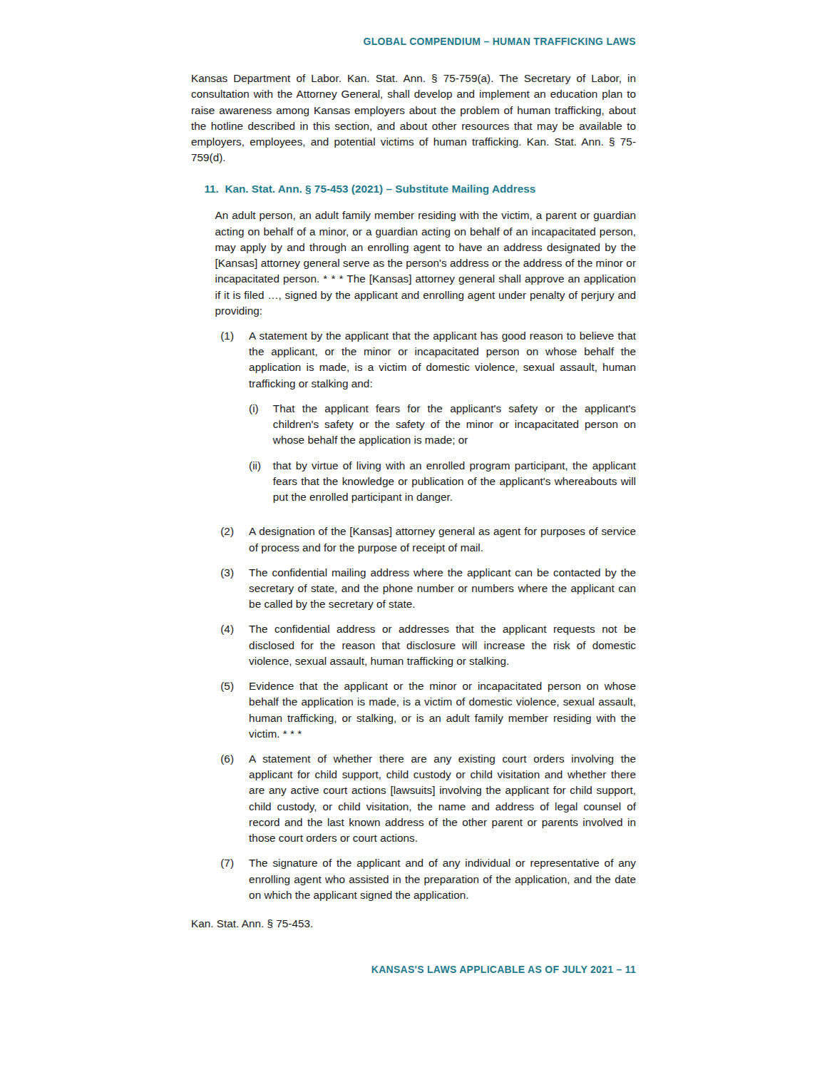GLOBAL COMPENDIUM – HUMAN TRAFFICKING LAWS
Kansas Department of Labor. Kan. Stat. Ann. § 75-759(a). The Secretary of Labor, in consultation with the Attorney General, shall develop and implement an education plan to raise awareness among Kansas employers about the problem of human trafficking, about the hotline described in this section, and about other resources that may be available to employers, employees, and potential victims of human trafficking. Kan. Stat. Ann. § 75-759(d).
11. Kan. Stat. Ann. § 75-453 (2021) – Substitute Mailing Address
An adult person, an adult family member residing with the victim, a parent or guardian acting on behalf of a minor, or a guardian acting on behalf of an incapacitated person, may apply by and through an enrolling agent to have an address designated by the [Kansas] attorney general serve as the person's address or the address of the minor or incapacitated person. * * * The [Kansas] attorney general shall approve an application if it is filed …, signed by the applicant and enrolling agent under penalty of perjury and providing:
(1) A statement by the applicant that the applicant has good reason to believe that the applicant, or the minor or incapacitated person on whose behalf the application is made, is a victim of domestic violence, sexual assault, human trafficking or stalking and:
(i) That the applicant fears for the applicant's safety or the applicant's children's safety or the safety of the minor or incapacitated person on whose behalf the application is made; or
(ii) that by virtue of living with an enrolled program participant, the applicant fears that the knowledge or publication of the applicant's whereabouts will put the enrolled participant in danger.
(2) A designation of the [Kansas] attorney general as agent for purposes of service of process and for the purpose of receipt of mail.
(3) The confidential mailing address where the applicant can be contacted by the secretary of state, and the phone number or numbers where the applicant can be called by the secretary of state.
(4) The confidential address or addresses that the applicant requests not be disclosed for the reason that disclosure will increase the risk of domestic violence, sexual assault, human trafficking or stalking.
(5) Evidence that the applicant or the minor or incapacitated person on whose behalf the application is made, is a victim of domestic violence, sexual assault, human trafficking, or stalking, or is an adult family member residing with the victim. * * *
(6) A statement of whether there are any existing court orders involving the applicant for child support, child custody or child visitation and whether there are any active court actions [lawsuits] involving the applicant for child support, child custody, or child visitation, the name and address of legal counsel of record and the last known address of the other parent or parents involved in those court orders or court actions.
(7) The signature of the applicant and of any individual or representative of any enrolling agent who assisted in the preparation of the application, and the date on which the applicant signed the application.
Kan. Stat. Ann. § 75-453.
KANSAS'S LAWS APPLICABLE AS OF JULY 2021 – 11